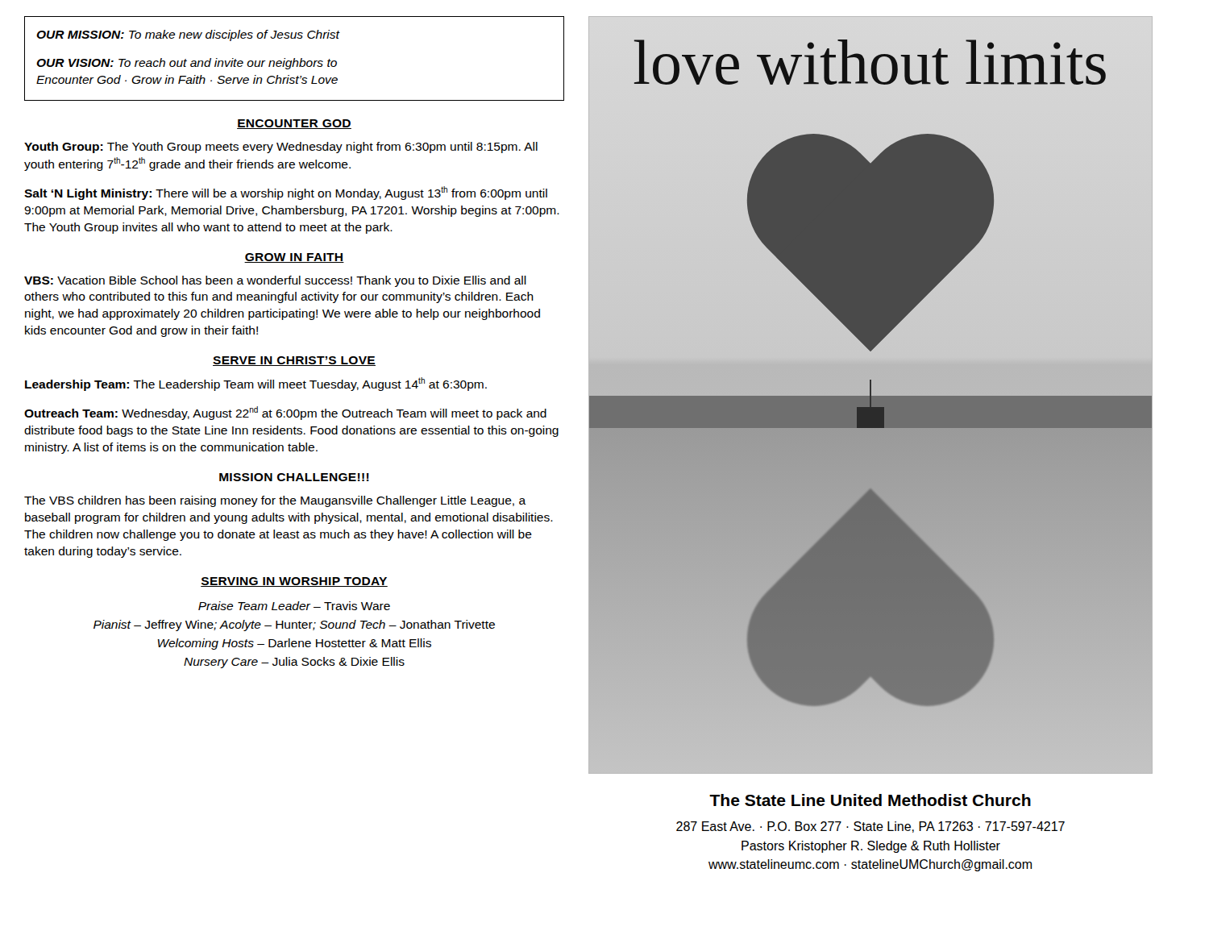OUR MISSION: To make new disciples of Jesus Christ
OUR VISION: To reach out and invite our neighbors to
Encounter God · Grow in Faith · Serve in Christ’s Love
ENCOUNTER GOD
Youth Group: The Youth Group meets every Wednesday night from 6:30pm until 8:15pm. All youth entering 7th-12th grade and their friends are welcome.
Salt ‘N Light Ministry: There will be a worship night on Monday, August 13th from 6:00pm until 9:00pm at Memorial Park, Memorial Drive, Chambersburg, PA 17201. Worship begins at 7:00pm. The Youth Group invites all who want to attend to meet at the park.
GROW IN FAITH
VBS: Vacation Bible School has been a wonderful success! Thank you to Dixie Ellis and all others who contributed to this fun and meaningful activity for our community’s children. Each night, we had approximately 20 children participating! We were able to help our neighborhood kids encounter God and grow in their faith!
SERVE IN CHRIST’S LOVE
Leadership Team: The Leadership Team will meet Tuesday, August 14th at 6:30pm.
Outreach Team: Wednesday, August 22nd at 6:00pm the Outreach Team will meet to pack and distribute food bags to the State Line Inn residents. Food donations are essential to this on-going ministry. A list of items is on the communication table.
MISSION CHALLENGE!!!
The VBS children has been raising money for the Maugansville Challenger Little League, a baseball program for children and young adults with physical, mental, and emotional disabilities. The children now challenge you to donate at least as much as they have! A collection will be taken during today’s service.
SERVING IN WORSHIP TODAY
Praise Team Leader – Travis Ware
Pianist – Jeffrey Wine; Acolyte – Hunter; Sound Tech – Jonathan Trivette
Welcoming Hosts – Darlene Hostetter & Matt Ellis
Nursery Care – Julia Socks & Dixie Ellis
love without limits
The State Line United Methodist Church
287 East Ave. · P.O. Box 277 · State Line, PA 17263 · 717-597-4217
Pastors Kristopher R. Sledge & Ruth Hollister
www.statelineumc.com · statelineUMChurch@gmail.com